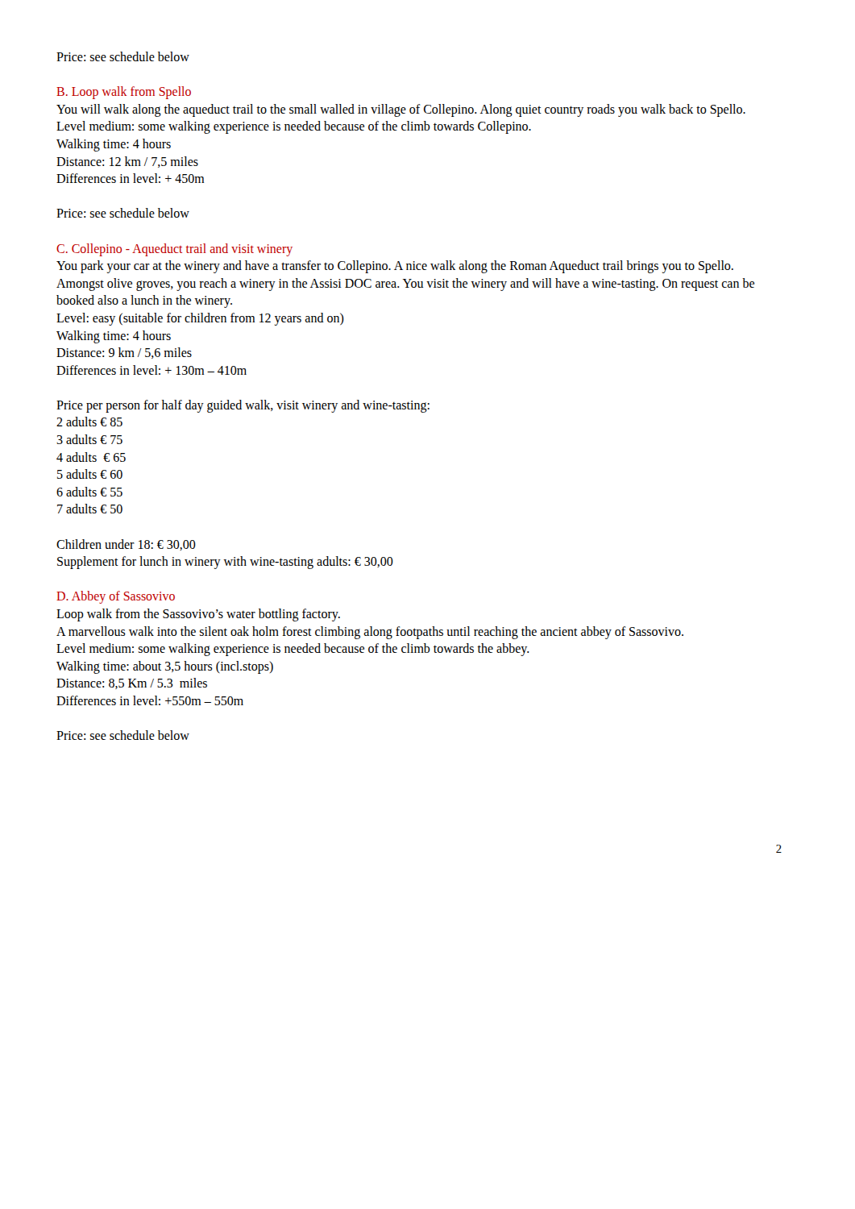Price: see schedule below
B. Loop walk from Spello
You will walk along the aqueduct trail to the small walled in village of Collepino. Along quiet country roads you walk back to Spello.
Level medium: some walking experience is needed because of the climb towards Collepino.
Walking time: 4 hours
Distance: 12 km / 7,5 miles
Differences in level: + 450m
Price: see schedule below
C. Collepino - Aqueduct trail and visit winery
You park your car at the winery and have a transfer to Collepino. A nice walk along the Roman Aqueduct trail brings you to Spello. Amongst olive groves, you reach a winery in the Assisi DOC area. You visit the winery and will have a wine-tasting. On request can be booked also a lunch in the winery.
Level: easy (suitable for children from 12 years and on)
Walking time: 4 hours
Distance: 9 km / 5,6 miles
Differences in level: + 130m – 410m
Price per person for half day guided walk, visit winery and wine-tasting:
2 adults € 85
3 adults € 75
4 adults € 65
5 adults € 60
6 adults € 55
7 adults € 50
Children under 18: € 30,00
Supplement for lunch in winery with wine-tasting adults: € 30,00
D. Abbey of Sassovivo
Loop walk from the Sassovivo’s water bottling factory.
A marvellous walk into the silent oak holm forest climbing along footpaths until reaching the ancient abbey of Sassovivo.
Level medium: some walking experience is needed because of the climb towards the abbey.
Walking time: about 3,5 hours (incl.stops)
Distance: 8,5 Km / 5.3 miles
Differences in level: +550m – 550m
Price: see schedule below
2